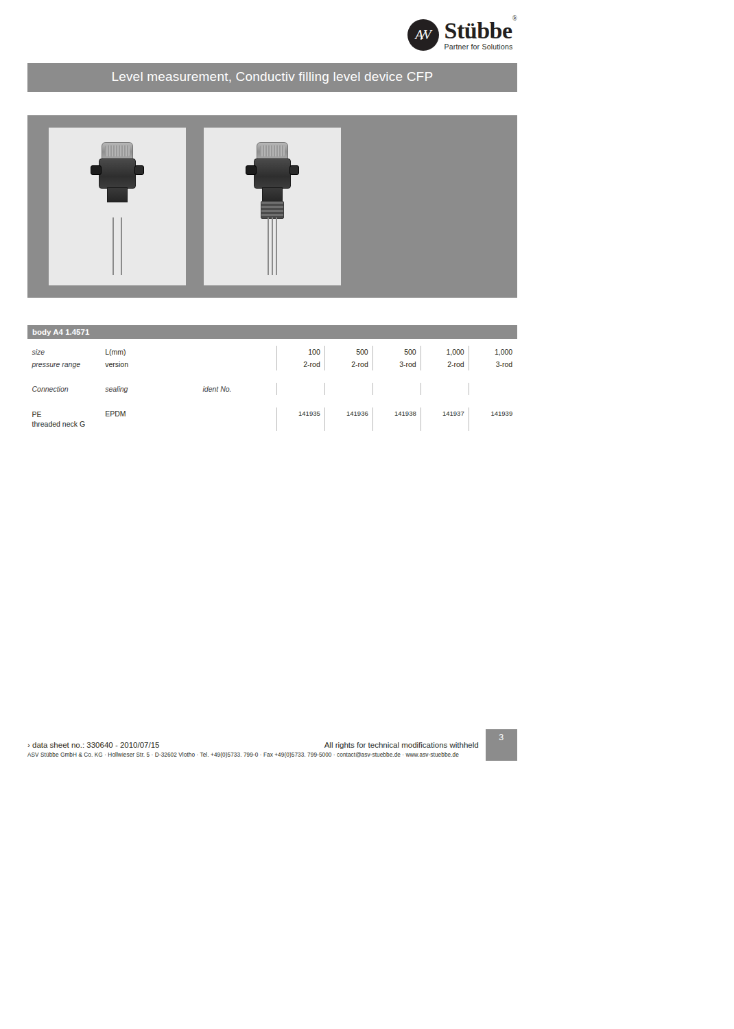A/V
Stübbe®
Partner for Solutions
Level measurement, Conductiv filling level device CFP
| body A4 1.4571 |
| --- |
| size | L(mm) | | 100 | 500 | 500 | 1,000 | 1,000 |
| pressure range | version | | 2-rod | 2-rod | 3-rod | 2-rod | 3-rod |
| Connection | sealing | ident No. | | | | | |
| PE threaded neck G | EPDM | | 141935 | 141936 | 141938 | 141937 | 141939 |
› data sheet no.: 330640 - 2010/07/15
All rights for technical modifications withheld
ASV Stübbe GmbH & Co. KG · Hollwieser Str. 5 · D-32602 Vlotho · Tel. +49(0)5733. 799-0 · Fax +49(0)5733. 799-5000 · contact@asv-stuebbe.de · www.asv-stuebbe.de
3